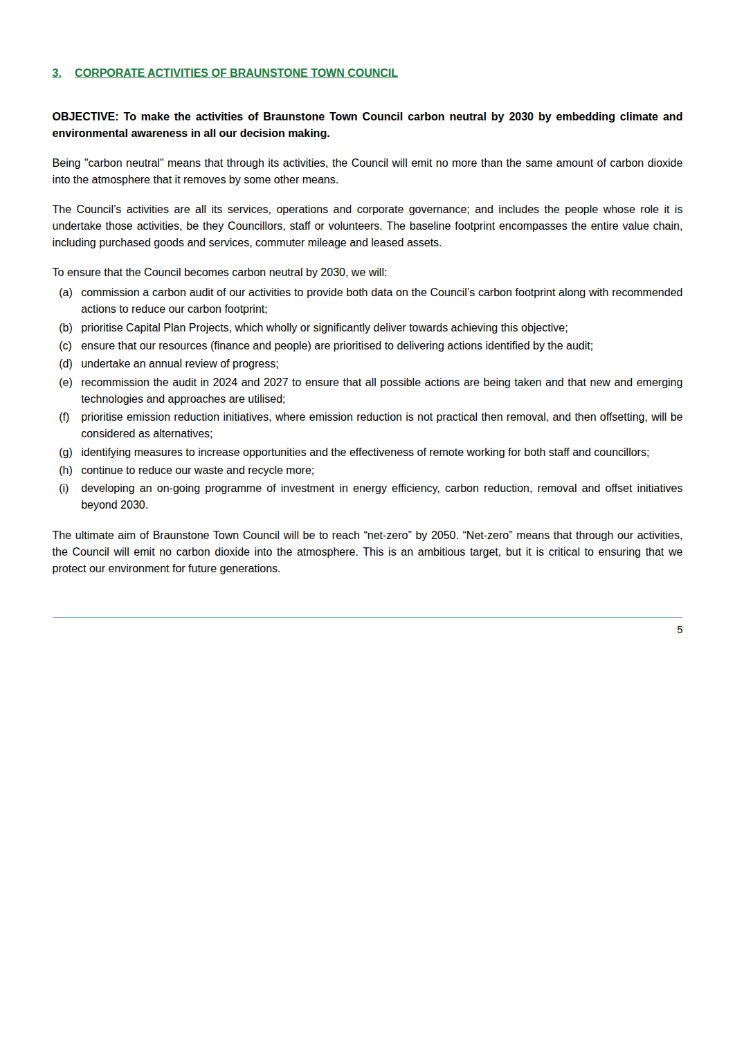3.
CORPORATE ACTIVITIES OF BRAUNSTONE TOWN COUNCIL
OBJECTIVE: To make the activities of Braunstone Town Council carbon neutral by 2030 by embedding climate and environmental awareness in all our decision making.
Being "carbon neutral" means that through its activities, the Council will emit no more than the same amount of carbon dioxide into the atmosphere that it removes by some other means.
The Council’s activities are all its services, operations and corporate governance; and includes the people whose role it is undertake those activities, be they Councillors, staff or volunteers. The baseline footprint encompasses the entire value chain, including purchased goods and services, commuter mileage and leased assets.
To ensure that the Council becomes carbon neutral by 2030, we will:
(a) commission a carbon audit of our activities to provide both data on the Council’s carbon footprint along with recommended actions to reduce our carbon footprint;
(b) prioritise Capital Plan Projects, which wholly or significantly deliver towards achieving this objective;
(c) ensure that our resources (finance and people) are prioritised to delivering actions identified by the audit;
(d) undertake an annual review of progress;
(e) recommission the audit in 2024 and 2027 to ensure that all possible actions are being taken and that new and emerging technologies and approaches are utilised;
(f) prioritise emission reduction initiatives, where emission reduction is not practical then removal, and then offsetting, will be considered as alternatives;
(g) identifying measures to increase opportunities and the effectiveness of remote working for both staff and councillors;
(h) continue to reduce our waste and recycle more;
(i) developing an on-going programme of investment in energy efficiency, carbon reduction, removal and offset initiatives beyond 2030.
The ultimate aim of Braunstone Town Council will be to reach “net-zero” by 2050. “Net-zero” means that through our activities, the Council will emit no carbon dioxide into the atmosphere. This is an ambitious target, but it is critical to ensuring that we protect our environment for future generations.
5